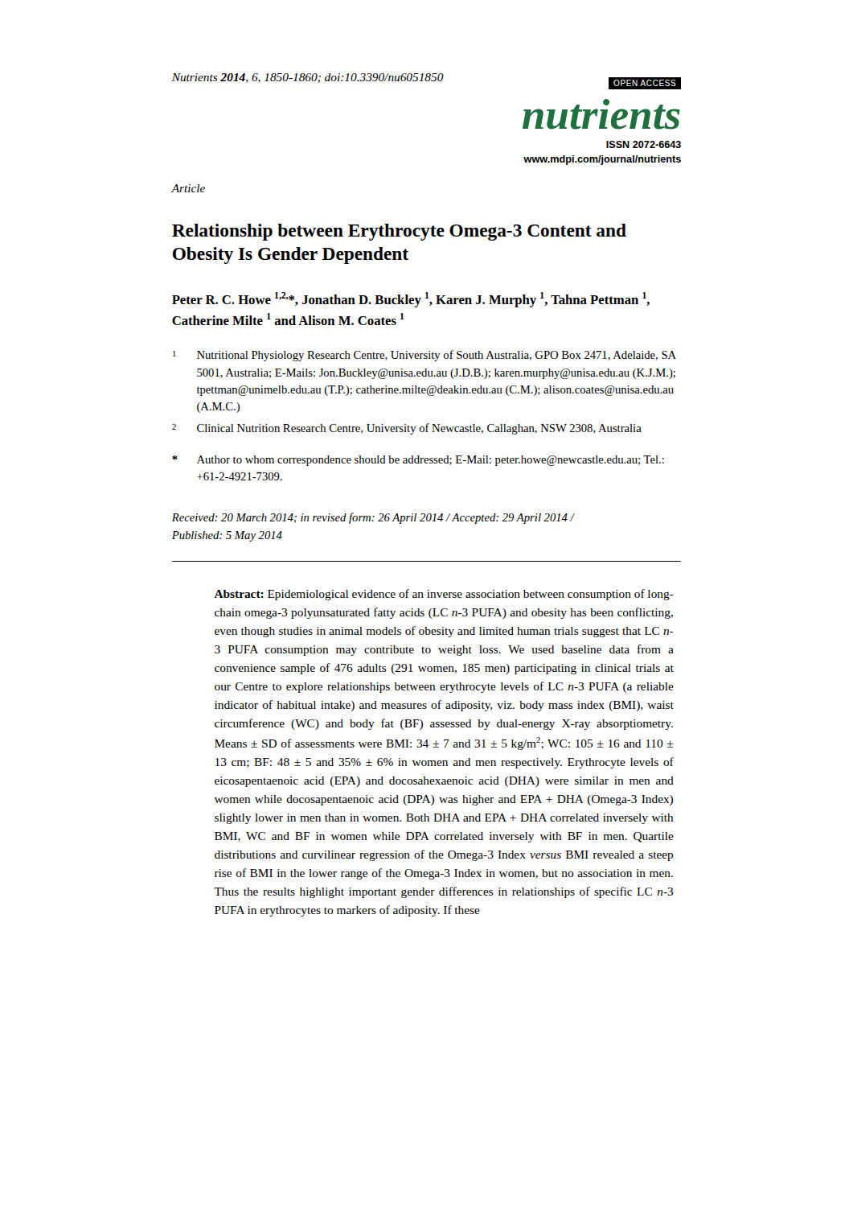Nutrients 2014, 6, 1850-1860; doi:10.3390/nu6051850
OPEN ACCESS
nutrients
ISSN 2072-6643
www.mdpi.com/journal/nutrients
Article
Relationship between Erythrocyte Omega-3 Content and
Obesity Is Gender Dependent
Peter R. C. Howe 1,2,*, Jonathan D. Buckley 1, Karen J. Murphy 1, Tahna Pettman 1,
Catherine Milte 1 and Alison M. Coates 1
1 Nutritional Physiology Research Centre, University of South Australia, GPO Box 2471, Adelaide, SA 5001, Australia; E-Mails: Jon.Buckley@unisa.edu.au (J.D.B.); karen.murphy@unisa.edu.au (K.J.M.); tpettman@unimelb.edu.au (T.P.); catherine.milte@deakin.edu.au (C.M.); alison.coates@unisa.edu.au (A.M.C.)
2 Clinical Nutrition Research Centre, University of Newcastle, Callaghan, NSW 2308, Australia
*Author to whom correspondence should be addressed; E-Mail: peter.howe@newcastle.edu.au; Tel.: +61-2-4921-7309.
Received: 20 March 2014; in revised form: 26 April 2014 / Accepted: 29 April 2014 /
Published: 5 May 2014
Abstract: Epidemiological evidence of an inverse association between consumption of long-chain omega-3 polyunsaturated fatty acids (LC n-3 PUFA) and obesity has been conflicting, even though studies in animal models of obesity and limited human trials suggest that LC n-3 PUFA consumption may contribute to weight loss. We used baseline data from a convenience sample of 476 adults (291 women, 185 men) participating in clinical trials at our Centre to explore relationships between erythrocyte levels of LC n-3 PUFA (a reliable indicator of habitual intake) and measures of adiposity, viz. body mass index (BMI), waist circumference (WC) and body fat (BF) assessed by dual-energy X-ray absorptiometry. Means ± SD of assessments were BMI: 34 ± 7 and 31 ± 5 kg/m2; WC: 105 ± 16 and 110 ± 13 cm; BF: 48 ± 5 and 35% ± 6% in women and men respectively. Erythrocyte levels of eicosapentaenoic acid (EPA) and docosahexaenoic acid (DHA) were similar in men and women while docosapentaenoic acid (DPA) was higher and EPA + DHA (Omega-3 Index) slightly lower in men than in women. Both DHA and EPA + DHA correlated inversely with BMI, WC and BF in women while DPA correlated inversely with BF in men. Quartile distributions and curvilinear regression of the Omega-3 Index versus BMI revealed a steep rise of BMI in the lower range of the Omega-3 Index in women, but no association in men. Thus the results highlight important gender differences in relationships of specific LC n-3 PUFA in erythrocytes to markers of adiposity. If these